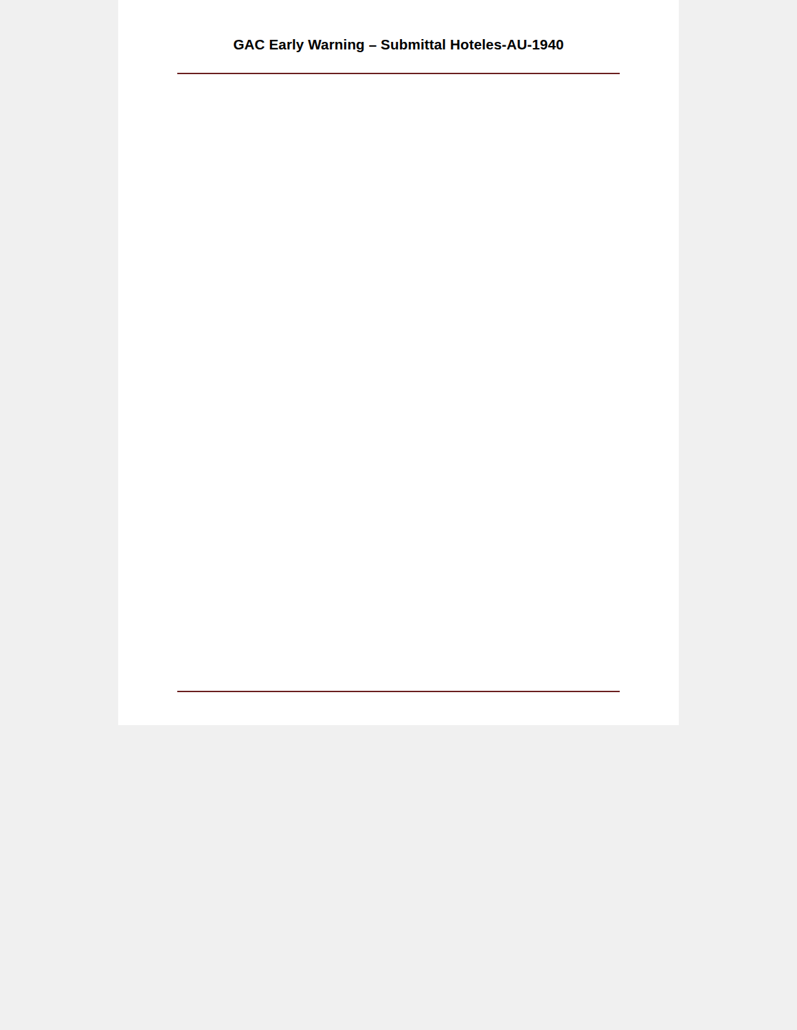GAC Early Warning – Submittal Hoteles-AU-1940